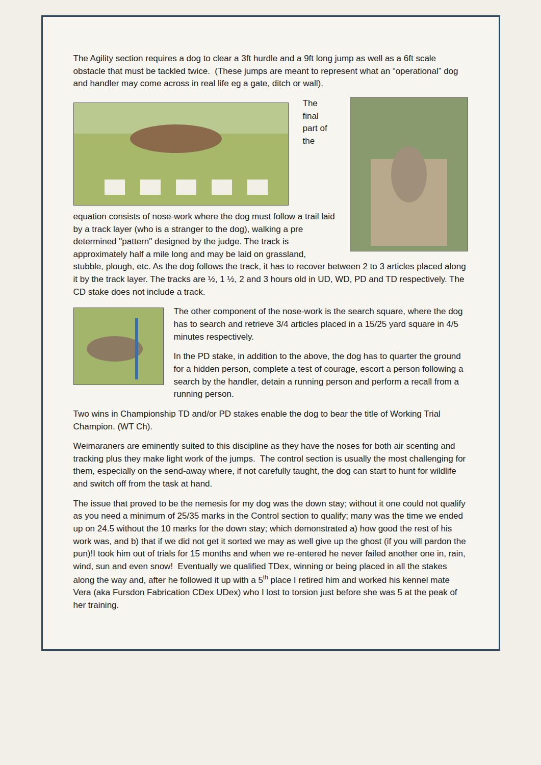The Agility section requires a dog to clear a 3ft hurdle and a 9ft long jump as well as a 6ft scale obstacle that must be tackled twice. (These jumps are meant to represent what an “operational” dog and handler may come across in real life eg a gate, ditch or wall).
The final part of the equation consists of nose-work where the dog must follow a trail laid by a track layer (who is a stranger to the dog), walking a pre determined "pattern" designed by the judge. The track is approximately half a mile long and may be laid on grassland, stubble, plough, etc. As the dog follows the track, it has to recover between 2 to 3 articles placed along it by the track layer. The tracks are ½, 1 ½, 2 and 3 hours old in UD, WD, PD and TD respectively. The CD stake does not include a track.
The other component of the nose-work is the search square, where the dog has to search and retrieve 3/4 articles placed in a 15/25 yard square in 4/5 minutes respectively.
In the PD stake, in addition to the above, the dog has to quarter the ground for a hidden person, complete a test of courage, escort a person following a search by the handler, detain a running person and perform a recall from a running person.
Two wins in Championship TD and/or PD stakes enable the dog to bear the title of Working Trial Champion. (WT Ch).
Weimaraners are eminently suited to this discipline as they have the noses for both air scenting and tracking plus they make light work of the jumps. The control section is usually the most challenging for them, especially on the send-away where, if not carefully taught, the dog can start to hunt for wildlife and switch off from the task at hand.
The issue that proved to be the nemesis for my dog was the down stay; without it one could not qualify as you need a minimum of 25/35 marks in the Control section to qualify; many was the time we ended up on 24.5 without the 10 marks for the down stay; which demonstrated a) how good the rest of his work was, and b) that if we did not get it sorted we may as well give up the ghost (if you will pardon the pun)!I took him out of trials for 15 months and when we re-entered he never failed another one in, rain, wind, sun and even snow! Eventually we qualified TDex, winning or being placed in all the stakes along the way and, after he followed it up with a 5th place I retired him and worked his kennel mate Vera (aka Fursdon Fabrication CDex UDex) who I lost to torsion just before she was 5 at the peak of her training.